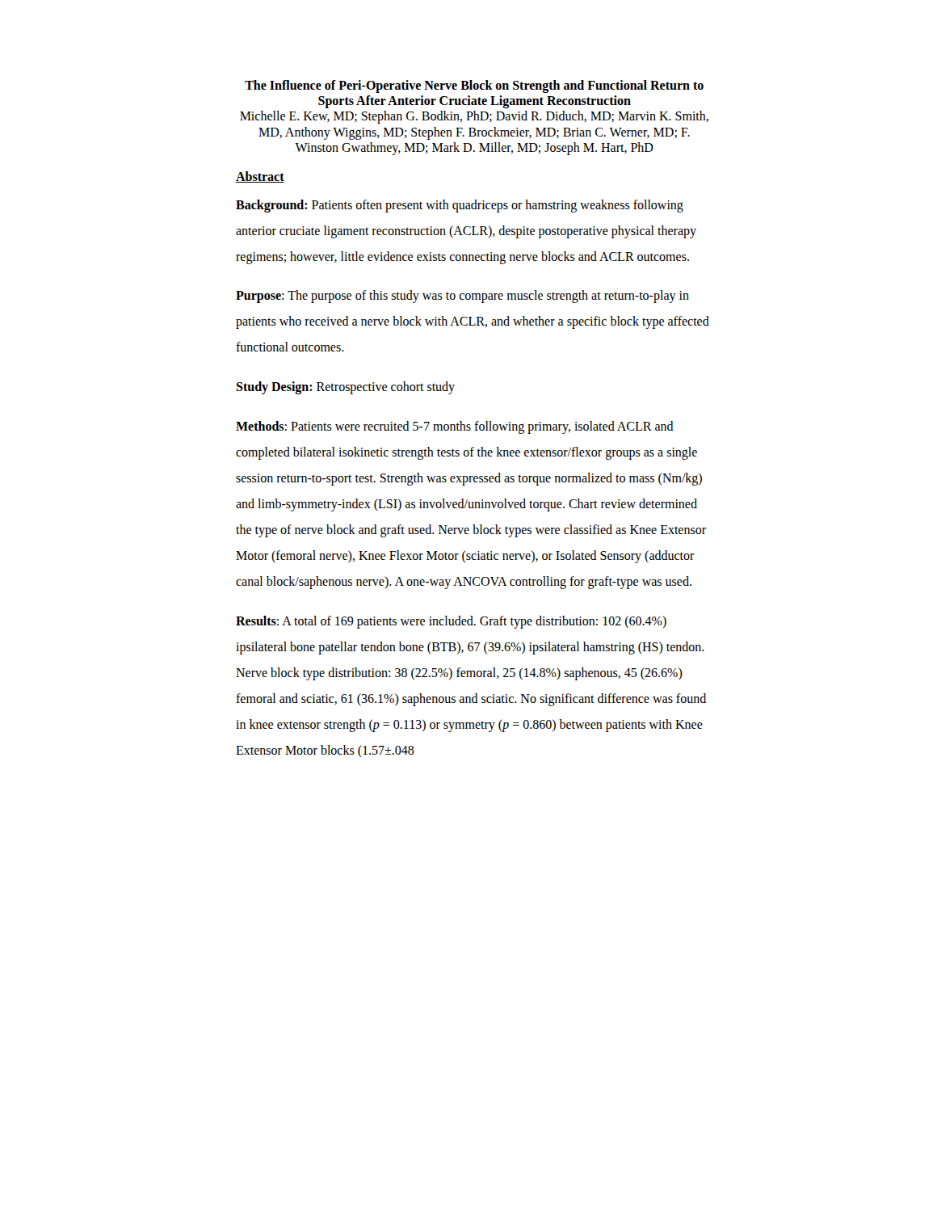The Influence of Peri-Operative Nerve Block on Strength and Functional Return to Sports After Anterior Cruciate Ligament Reconstruction
Michelle E. Kew, MD; Stephan G. Bodkin, PhD; David R. Diduch, MD; Marvin K. Smith, MD, Anthony Wiggins, MD; Stephen F. Brockmeier, MD; Brian C. Werner, MD; F. Winston Gwathmey, MD; Mark D. Miller, MD; Joseph M. Hart, PhD
Abstract
Background: Patients often present with quadriceps or hamstring weakness following anterior cruciate ligament reconstruction (ACLR), despite postoperative physical therapy regimens; however, little evidence exists connecting nerve blocks and ACLR outcomes.
Purpose: The purpose of this study was to compare muscle strength at return-to-play in patients who received a nerve block with ACLR, and whether a specific block type affected functional outcomes.
Study Design: Retrospective cohort study
Methods: Patients were recruited 5-7 months following primary, isolated ACLR and completed bilateral isokinetic strength tests of the knee extensor/flexor groups as a single session return-to-sport test. Strength was expressed as torque normalized to mass (Nm/kg) and limb-symmetry-index (LSI) as involved/uninvolved torque. Chart review determined the type of nerve block and graft used. Nerve block types were classified as Knee Extensor Motor (femoral nerve), Knee Flexor Motor (sciatic nerve), or Isolated Sensory (adductor canal block/saphenous nerve). A one-way ANCOVA controlling for graft-type was used.
Results: A total of 169 patients were included. Graft type distribution: 102 (60.4%) ipsilateral bone patellar tendon bone (BTB), 67 (39.6%) ipsilateral hamstring (HS) tendon. Nerve block type distribution: 38 (22.5%) femoral, 25 (14.8%) saphenous, 45 (26.6%) femoral and sciatic, 61 (36.1%) saphenous and sciatic. No significant difference was found in knee extensor strength (p = 0.113) or symmetry (p = 0.860) between patients with Knee Extensor Motor blocks (1.57±.048